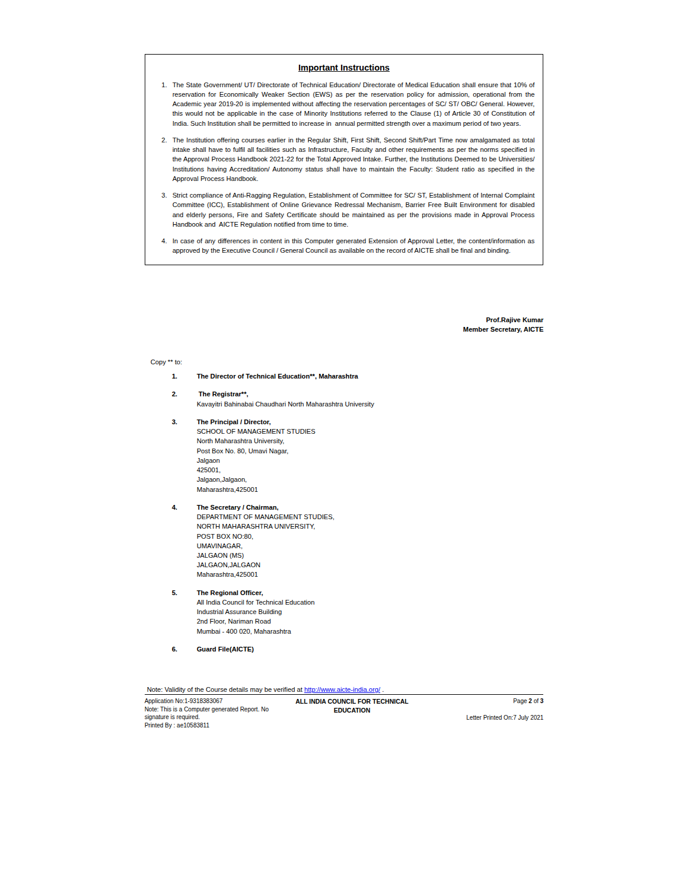Important Instructions
The State Government/ UT/ Directorate of Technical Education/ Directorate of Medical Education shall ensure that 10% of reservation for Economically Weaker Section (EWS) as per the reservation policy for admission, operational from the Academic year 2019-20 is implemented without affecting the reservation percentages of SC/ ST/ OBC/ General. However, this would not be applicable in the case of Minority Institutions referred to the Clause (1) of Article 30 of Constitution of India. Such Institution shall be permitted to increase in annual permitted strength over a maximum period of two years.
The Institution offering courses earlier in the Regular Shift, First Shift, Second Shift/Part Time now amalgamated as total intake shall have to fulfil all facilities such as Infrastructure, Faculty and other requirements as per the norms specified in the Approval Process Handbook 2021-22 for the Total Approved Intake. Further, the Institutions Deemed to be Universities/ Institutions having Accreditation/ Autonomy status shall have to maintain the Faculty: Student ratio as specified in the Approval Process Handbook.
Strict compliance of Anti-Ragging Regulation, Establishment of Committee for SC/ ST, Establishment of Internal Complaint Committee (ICC), Establishment of Online Grievance Redressal Mechanism, Barrier Free Built Environment for disabled and elderly persons, Fire and Safety Certificate should be maintained as per the provisions made in Approval Process Handbook and AICTE Regulation notified from time to time.
In case of any differences in content in this Computer generated Extension of Approval Letter, the content/information as approved by the Executive Council / General Council as available on the record of AICTE shall be final and binding.
Prof.Rajive Kumar
Member Secretary, AICTE
Copy ** to:
1.
The Director of Technical Education**, Maharashtra
2.
The Registrar**,
Kavayitri Bahinabai Chaudhari North Maharashtra University
3.
The Principal / Director,
SCHOOL OF MANAGEMENT STUDIES North Maharashtra University, Post Box No. 80, Umavi Nagar, Jalgaon 425001, Jalgaon,Jalgaon, Maharashtra,425001
4.
The Secretary / Chairman,
DEPARTMENT OF MANAGEMENT STUDIES, NORTH MAHARASHTRA UNIVERSITY, POST BOX NO:80, UMAVINAGAR, JALGAON (MS) JALGAON,JALGAON Maharashtra,425001
5.
The Regional Officer,
All India Council for Technical Education Industrial Assurance Building 2nd Floor, Nariman Road Mumbai - 400 020, Maharashtra
6.
Guard File(AICTE)
Note: Validity of the Course details may be verified at http://www.aicte-india.org/ .
Application No:1-9318383067
Note: This is a Computer generated Report. No signature is required.
Printed By : ae10583811
ALL INDIA COUNCIL FOR TECHNICAL EDUCATION
Page 2 of 3 Letter Printed On:7 July 2021